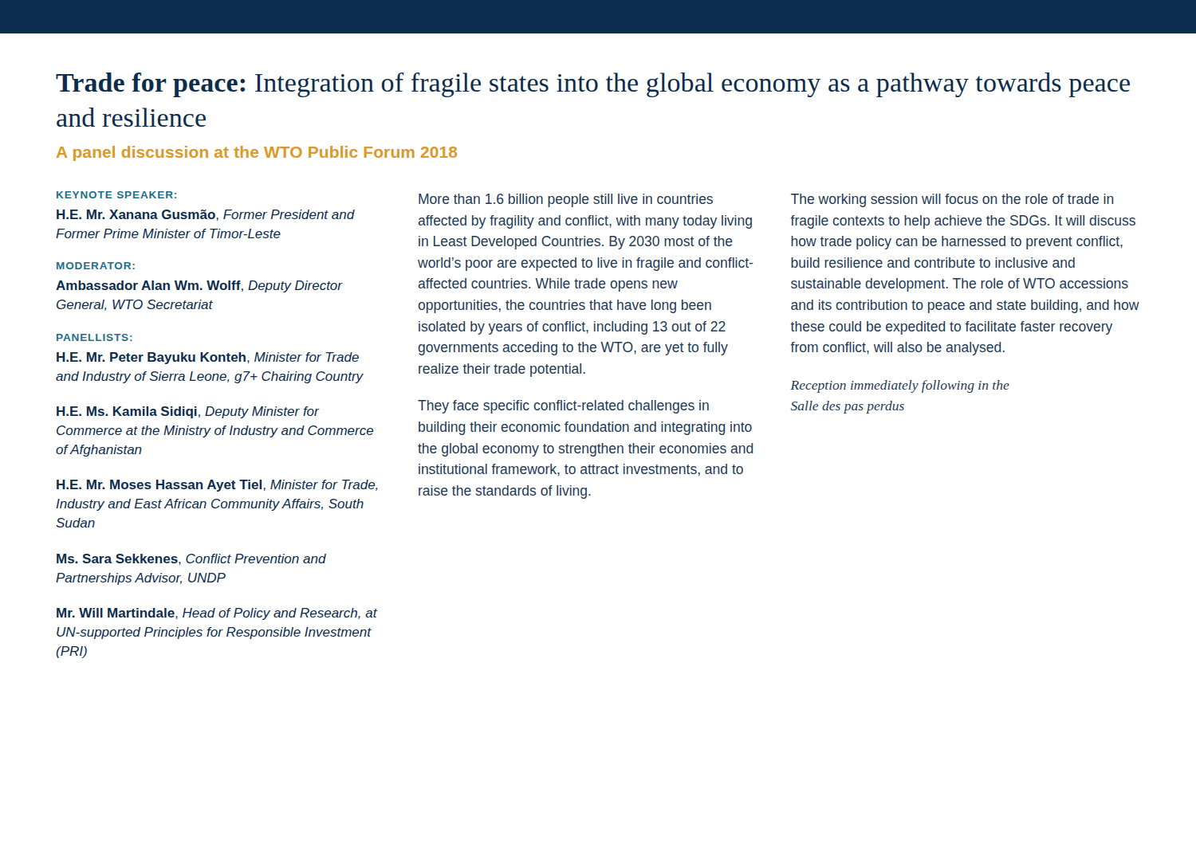Trade for peace: Integration of fragile states into the global economy as a pathway towards peace and resilience
A panel discussion at the WTO Public Forum 2018
Keynote speaker:
H.E. Mr. Xanana Gusmão, Former President and Former Prime Minister of Timor-Leste
Moderator:
Ambassador Alan Wm. Wolff, Deputy Director General, WTO Secretariat
Panellists:
H.E. Mr. Peter Bayuku Konteh, Minister for Trade and Industry of Sierra Leone, g7+ Chairing Country
H.E. Ms. Kamila Sidiqi, Deputy Minister for Commerce at the Ministry of Industry and Commerce of Afghanistan
H.E. Mr. Moses Hassan Ayet Tiel, Minister for Trade, Industry and East African Community Affairs, South Sudan
Ms. Sara Sekkenes, Conflict Prevention and Partnerships Advisor, UNDP
Mr. Will Martindale, Head of Policy and Research, at UN-supported Principles for Responsible Investment (PRI)
More than 1.6 billion people still live in countries affected by fragility and conflict, with many today living in Least Developed Countries. By 2030 most of the world’s poor are expected to live in fragile and conflict-affected countries. While trade opens new opportunities, the countries that have long been isolated by years of conflict, including 13 out of 22 governments acceding to the WTO, are yet to fully realize their trade potential.
They face specific conflict-related challenges in building their economic foundation and integrating into the global economy to strengthen their economies and institutional framework, to attract investments, and to raise the standards of living.
The working session will focus on the role of trade in fragile contexts to help achieve the SDGs. It will discuss how trade policy can be harnessed to prevent conflict, build resilience and contribute to inclusive and sustainable development. The role of WTO accessions and its contribution to peace and state building, and how these could be expedited to facilitate faster recovery from conflict, will also be analysed.
Reception immediately following in the
Salle des pas perdus